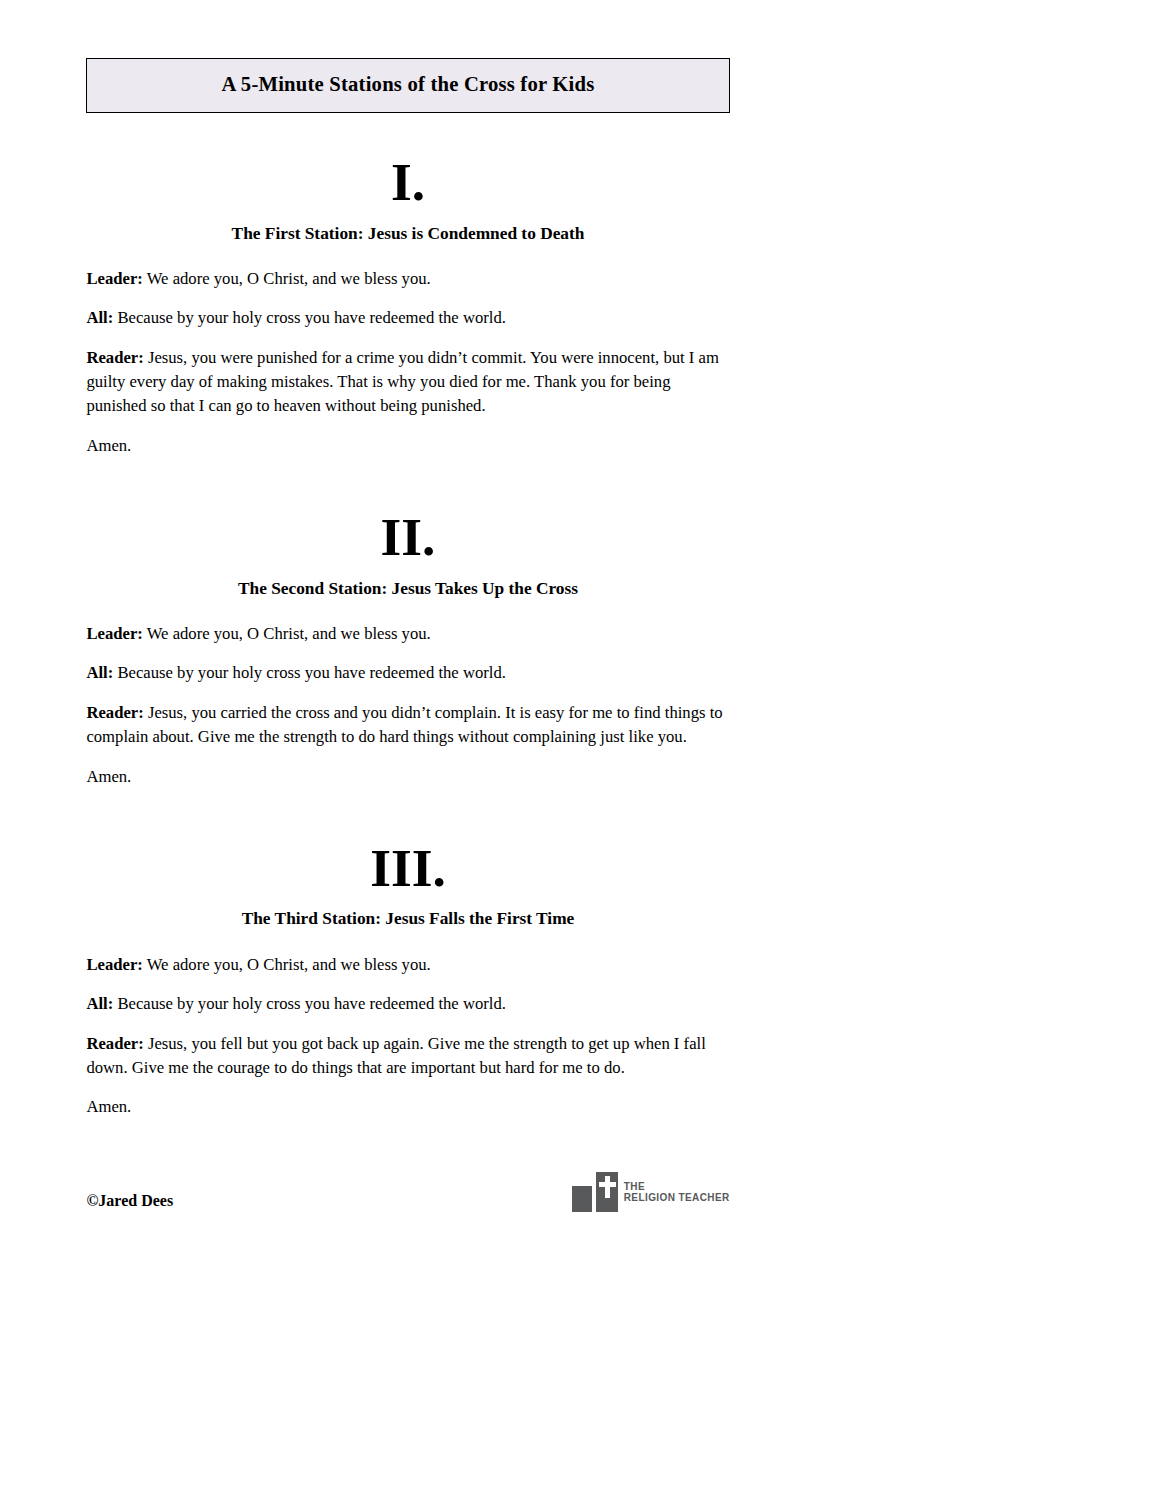A 5-Minute Stations of the Cross for Kids
I.
The First Station: Jesus is Condemned to Death
Leader: We adore you, O Christ, and we bless you.
All: Because by your holy cross you have redeemed the world.
Reader: Jesus, you were punished for a crime you didn’t commit. You were innocent, but I am guilty every day of making mistakes. That is why you died for me. Thank you for being punished so that I can go to heaven without being punished.
Amen.
II.
The Second Station: Jesus Takes Up the Cross
Leader: We adore you, O Christ, and we bless you.
All: Because by your holy cross you have redeemed the world.
Reader: Jesus, you carried the cross and you didn’t complain. It is easy for me to find things to complain about. Give me the strength to do hard things without complaining just like you.
Amen.
III.
The Third Station: Jesus Falls the First Time
Leader: We adore you, O Christ, and we bless you.
All: Because by your holy cross you have redeemed the world.
Reader: Jesus, you fell but you got back up again. Give me the strength to get up when I fall down. Give me the courage to do things that are important but hard for me to do.
Amen.
©Jared Dees
THE
RELIGION TEACHER